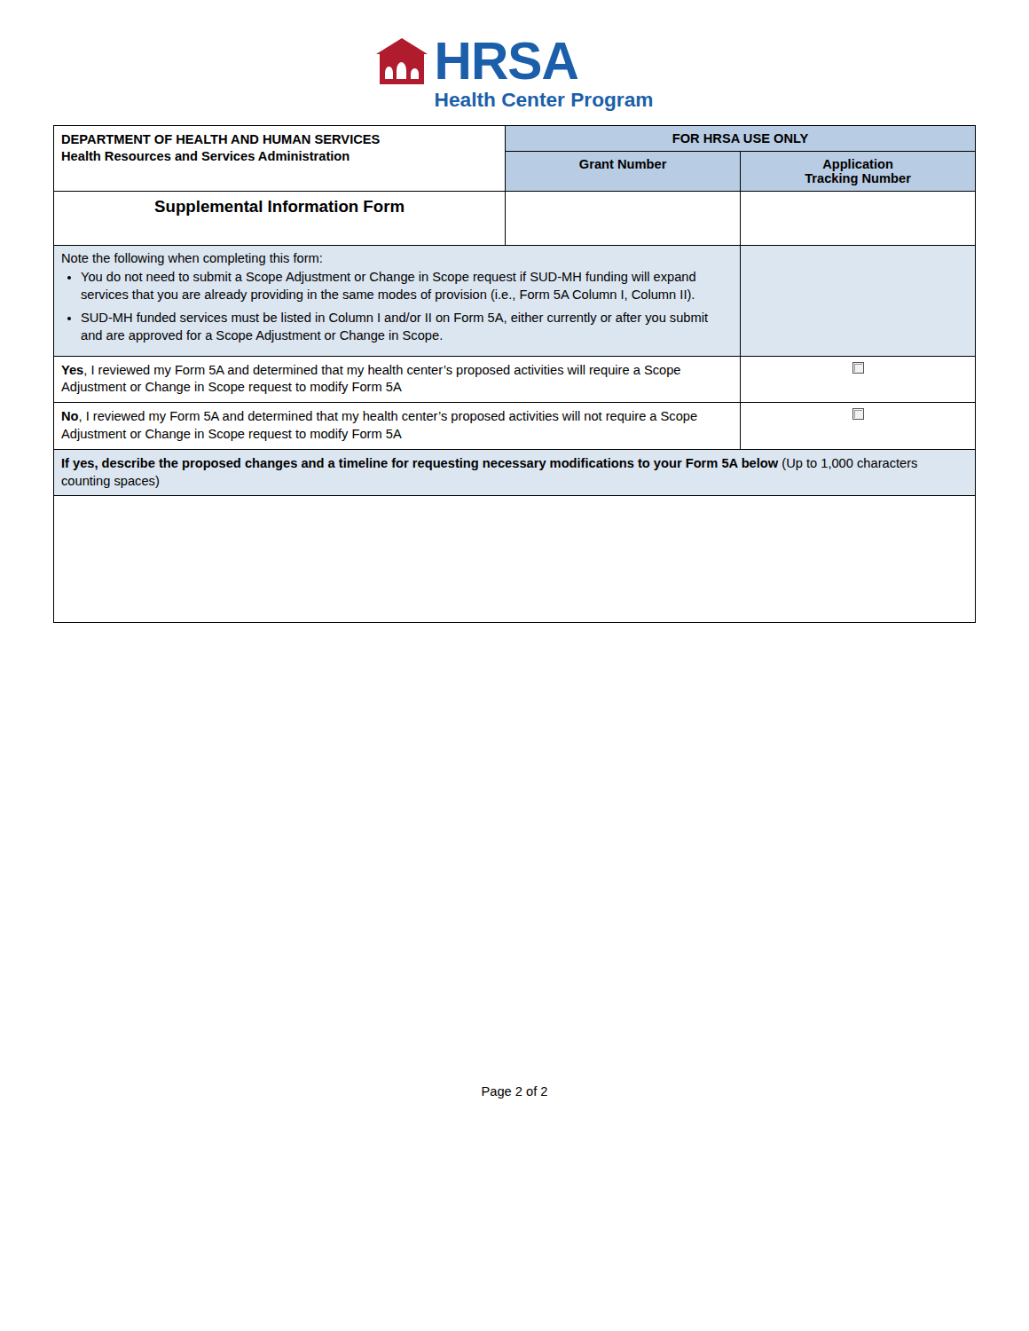HRSA
Health Center Program
| DEPARTMENT OF HEALTH AND HUMAN SERVICES Health Resources and Services Administration | FOR HRSA USE ONLY |
| Grant Number | Application Tracking Number |
| Supplemental Information Form | | |
| Note the following when completing this form: You do not need to submit a Scope Adjustment or Change in Scope request if SUD-MH funding will expand services that you are already providing in the same modes of provision (i.e., Form 5A Column I, Column II). SUD-MH funded services must be listed in Column I and/or II on Form 5A, either currently or after you submit and are approved for a Scope Adjustment or Change in Scope. | |
| Yes , I reviewed my Form 5A and determined that my health center’s proposed activities will require a Scope Adjustment or Change in Scope request to modify Form 5A | |
| No , I reviewed my Form 5A and determined that my health center’s proposed activities will not require a Scope Adjustment or Change in Scope request to modify Form 5A | |
| If yes, describe the proposed changes and a timeline for requesting necessary modifications to your Form 5A below (Up to 1,000 characters counting spaces) |
Page 2 of 2